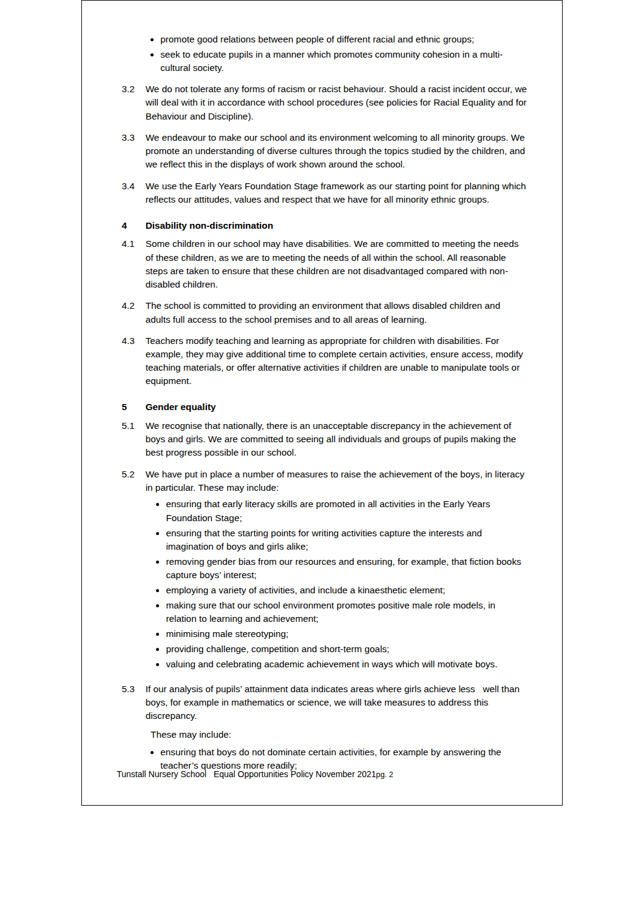promote good relations between people of different racial and ethnic groups;
seek to educate pupils in a manner which promotes community cohesion in a multi-cultural society.
3.2
We do not tolerate any forms of racism or racist behaviour. Should a racist incident occur, we will deal with it in accordance with school procedures (see policies for Racial Equality and for Behaviour and Discipline).
3.3
We endeavour to make our school and its environment welcoming to all minority groups. We promote an understanding of diverse cultures through the topics studied by the children, and we reflect this in the displays of work shown around the school.
3.4
We use the Early Years Foundation Stage framework as our starting point for planning which reflects our attitudes, values and respect that we have for all minority ethnic groups.
4
Disability non-discrimination
4.1
Some children in our school may have disabilities. We are committed to meeting the needs of these children, as we are to meeting the needs of all within the school. All reasonable steps are taken to ensure that these children are not disadvantaged compared with non-disabled children.
4.2
The school is committed to providing an environment that allows disabled children and adults full access to the school premises and to all areas of learning.
4.3
Teachers modify teaching and learning as appropriate for children with disabilities. For example, they may give additional time to complete certain activities, ensure access, modify teaching materials, or offer alternative activities if children are unable to manipulate tools or equipment.
5
Gender equality
5.1
We recognise that nationally, there is an unacceptable discrepancy in the achievement of boys and girls. We are committed to seeing all individuals and groups of pupils making the best progress possible in our school.
5.2
We have put in place a number of measures to raise the achievement of the boys, in literacy in particular. These may include:
ensuring that early literacy skills are promoted in all activities in the Early Years Foundation Stage;
ensuring that the starting points for writing activities capture the interests and imagination of boys and girls alike;
removing gender bias from our resources and ensuring, for example, that fiction books capture boys’ interest;
employing a variety of activities, and include a kinaesthetic element;
making sure that our school environment promotes positive male role models, in relation to learning and achievement;
minimising male stereotyping;
providing challenge, competition and short-term goals;
valuing and celebrating academic achievement in ways which will motivate boys.
5.3
If our analysis of pupils’ attainment data indicates areas where girls achieve less well than boys, for example in mathematics or science, we will take measures to address this discrepancy.
These may include:
ensuring that boys do not dominate certain activities, for example by answering the teacher’s questions more readily;
Tunstall Nursery School Equal Opportunities Policy November 2021pg. 2